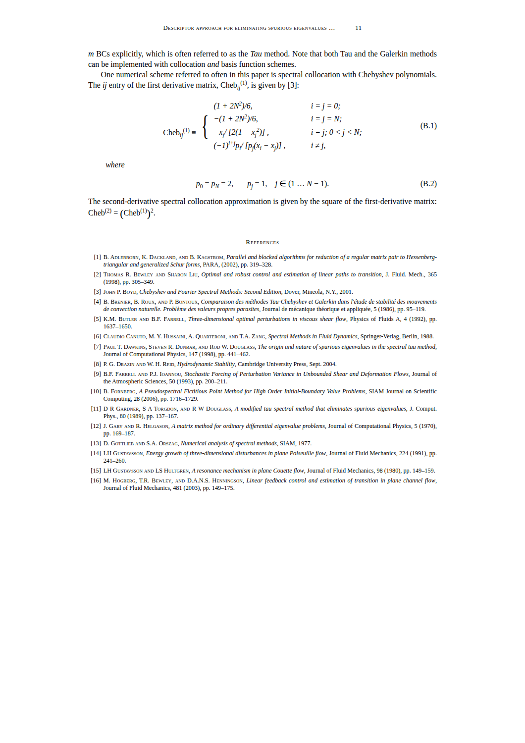Descriptor approach for eliminating spurious eigenvalues … 11
m BCs explicitly, which is often referred to as the Tau method. Note that both Tau and the Galerkin methods can be implemented with collocation and basis function schemes.
One numerical scheme referred to often in this paper is spectral collocation with Chebyshev polynomials. The ij entry of the first derivative matrix, Chebij(1), is given by [3]:
Chebij(1) ≡ {
| (1 + 2 N 2 )/6, | i = j = 0; |
| −(1 + 2 N 2 )/6, | i = j = N ; |
| − x j / [2(1 − x j 2 )] , | i = j ; 0 < j < N ; |
| (−1) i+j p i / [ p j ( x i − x j )] , | i ≠ j , |
(B.1)
where
p0 = pN = 2, pj = 1, j ∈ (1 … N − 1).
(B.2)
The second-derivative spectral collocation approximation is given by the square of the first-derivative matrix: Cheb(2) = (Cheb(1))2.
References
[1] B. Adlerborn, K. Dackland, and B. Kagstrom, Parallel and blocked algorithms for reduction of a regular matrix pair to Hessenberg-triangular and generalized Schur forms, PARA, (2002), pp. 319–328.
[2] Thomas R. Bewley and Sharon Liu, Optimal and robust control and estimation of linear paths to transition, J. Fluid. Mech., 365 (1998), pp. 305–349.
[3] John P. Boyd, Chebyshev and Fourier Spectral Methods: Second Edition, Dover, Mineola, N.Y., 2001.
[4] B. Brenier, B. Roux, and P. Bontoux, Comparaison des méthodes Tau-Chebyshev et Galerkin dans l'étude de stabilité des mouvements de convection naturelle. Problème des valeurs propres parasites, Journal de mécanique théorique et appliquée, 5 (1986), pp. 95–119.
[5] K.M. Butler and B.F. Farrell, Three-dimensional optimal perturbations in viscous shear flow, Physics of Fluids A, 4 (1992), pp. 1637–1650.
[6] Claudio Canuto, M. Y. Hussaini, A. Quarteroni, and T.A. Zang, Spectral Methods in Fluid Dynamics, Springer-Verlag, Berlin, 1988.
[7] Paul T. Dawkins, Steven R. Dunbar, and Rod W. Douglass, The origin and nature of spurious eigenvalues in the spectral tau method, Journal of Computational Physics, 147 (1998), pp. 441–462.
[8] P. G. Drazin and W. H. Reid, Hydrodynamic Stability, Cambridge University Press, Sept. 2004.
[9] B.F. Farrell and P.J. Ioannou, Stochastic Forcing of Perturbation Variance in Unbounded Shear and Deformation Flows, Journal of the Atmospheric Sciences, 50 (1993), pp. 200–211.
[10] B. Fornberg, A Pseudospectral Fictitious Point Method for High Order Initial-Boundary Value Problems, SIAM Journal on Scientific Computing, 28 (2006), pp. 1716–1729.
[11] D R Gardner, S A Torgdon, and R W Douglass, A modified tau spectral method that eliminates spurious eigenvalues, J. Comput. Phys., 80 (1989), pp. 137–167.
[12] J. Gary and R. Helgason, A matrix method for ordinary differential eigenvalue problems, Journal of Computational Physics, 5 (1970), pp. 169–187.
[13] D. Gottlieb and S.A. Orszag, Numerical analysis of spectral methods, SIAM, 1977.
[14] LH Gustavsson, Energy growth of three-dimensional disturbances in plane Poiseuille flow, Journal of Fluid Mechanics, 224 (1991), pp. 241–260.
[15] LH Gustavsson and LS Hultgren, A resonance mechanism in plane Couette flow, Journal of Fluid Mechanics, 98 (1980), pp. 149–159.
[16] M. Högberg, T.R. Bewley, and D.A.N.S. Henningson, Linear feedback control and estimation of transition in plane channel flow, Journal of Fluid Mechanics, 481 (2003), pp. 149–175.